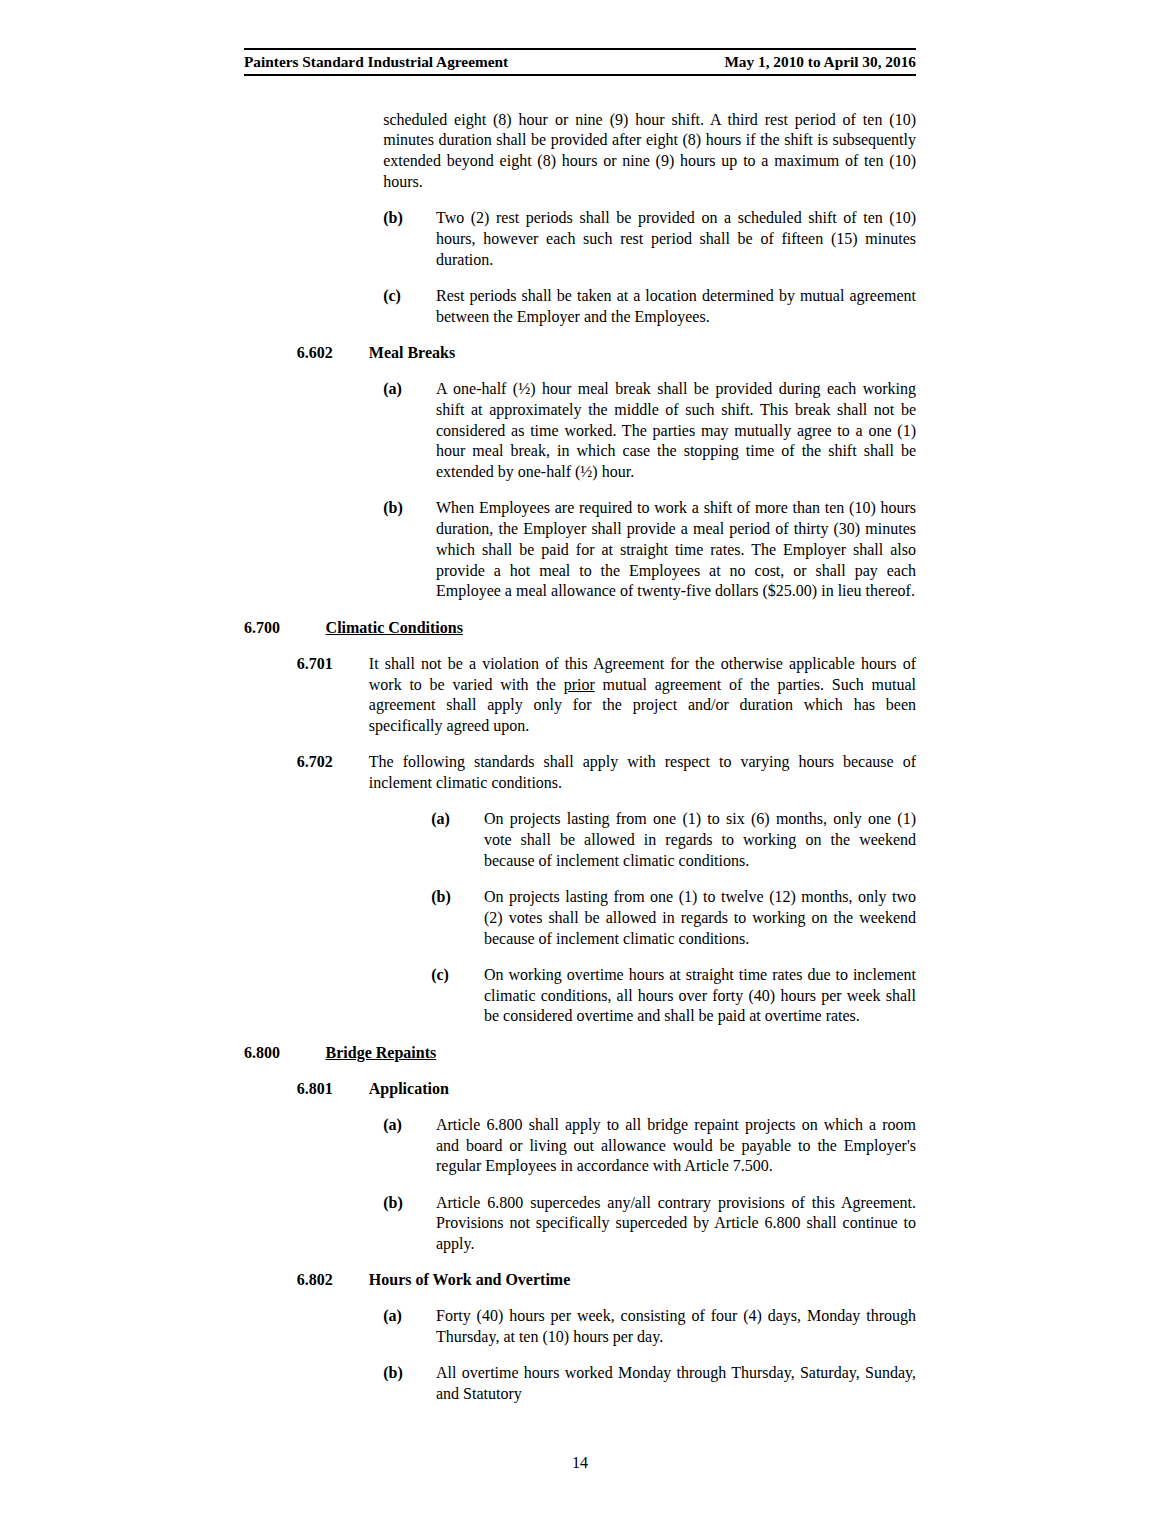Painters Standard Industrial Agreement
May 1, 2010 to April 30, 2016
scheduled eight (8) hour or nine (9) hour shift. A third rest period of ten (10) minutes duration shall be provided after eight (8) hours if the shift is subsequently extended beyond eight (8) hours or nine (9) hours up to a maximum of ten (10) hours.
(b)
Two (2) rest periods shall be provided on a scheduled shift of ten (10) hours, however each such rest period shall be of fifteen (15) minutes duration.
(c)
Rest periods shall be taken at a location determined by mutual agreement between the Employer and the Employees.
6.602
Meal Breaks
(a)
A one-half (½) hour meal break shall be provided during each working shift at approximately the middle of such shift. This break shall not be considered as time worked. The parties may mutually agree to a one (1) hour meal break, in which case the stopping time of the shift shall be extended by one-half (½) hour.
(b)
When Employees are required to work a shift of more than ten (10) hours duration, the Employer shall provide a meal period of thirty (30) minutes which shall be paid for at straight time rates. The Employer shall also provide a hot meal to the Employees at no cost, or shall pay each Employee a meal allowance of twenty-five dollars ($25.00) in lieu thereof.
6.700
Climatic Conditions
6.701
It shall not be a violation of this Agreement for the otherwise applicable hours of work to be varied with the prior mutual agreement of the parties. Such mutual agreement shall apply only for the project and/or duration which has been specifically agreed upon.
6.702
The following standards shall apply with respect to varying hours because of inclement climatic conditions.
(a)
On projects lasting from one (1) to six (6) months, only one (1) vote shall be allowed in regards to working on the weekend because of inclement climatic conditions.
(b)
On projects lasting from one (1) to twelve (12) months, only two (2) votes shall be allowed in regards to working on the weekend because of inclement climatic conditions.
(c)
On working overtime hours at straight time rates due to inclement climatic conditions, all hours over forty (40) hours per week shall be considered overtime and shall be paid at overtime rates.
6.800
Bridge Repaints
6.801
Application
(a)
Article 6.800 shall apply to all bridge repaint projects on which a room and board or living out allowance would be payable to the Employer's regular Employees in accordance with Article 7.500.
(b)
Article 6.800 supercedes any/all contrary provisions of this Agreement. Provisions not specifically superceded by Article 6.800 shall continue to apply.
6.802
Hours of Work and Overtime
(a)
Forty (40) hours per week, consisting of four (4) days, Monday through Thursday, at ten (10) hours per day.
(b)
All overtime hours worked Monday through Thursday, Saturday, Sunday, and Statutory
14